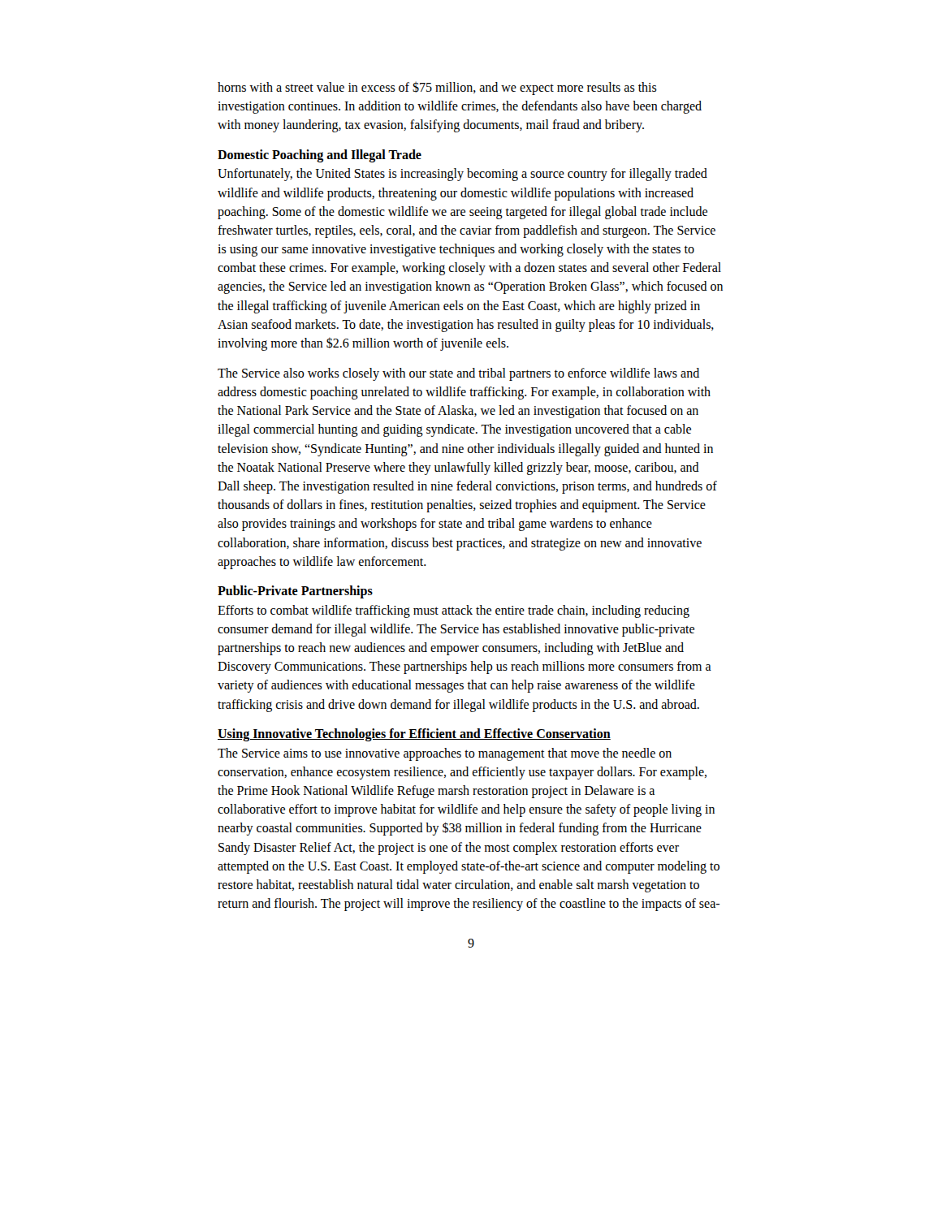horns with a street value in excess of $75 million, and we expect more results as this investigation continues. In addition to wildlife crimes, the defendants also have been charged with money laundering, tax evasion, falsifying documents, mail fraud and bribery.
Domestic Poaching and Illegal Trade
Unfortunately, the United States is increasingly becoming a source country for illegally traded wildlife and wildlife products, threatening our domestic wildlife populations with increased poaching. Some of the domestic wildlife we are seeing targeted for illegal global trade include freshwater turtles, reptiles, eels, coral, and the caviar from paddlefish and sturgeon. The Service is using our same innovative investigative techniques and working closely with the states to combat these crimes. For example, working closely with a dozen states and several other Federal agencies, the Service led an investigation known as “Operation Broken Glass”, which focused on the illegal trafficking of juvenile American eels on the East Coast, which are highly prized in Asian seafood markets. To date, the investigation has resulted in guilty pleas for 10 individuals, involving more than $2.6 million worth of juvenile eels.
The Service also works closely with our state and tribal partners to enforce wildlife laws and address domestic poaching unrelated to wildlife trafficking. For example, in collaboration with the National Park Service and the State of Alaska, we led an investigation that focused on an illegal commercial hunting and guiding syndicate. The investigation uncovered that a cable television show, “Syndicate Hunting”, and nine other individuals illegally guided and hunted in the Noatak National Preserve where they unlawfully killed grizzly bear, moose, caribou, and Dall sheep. The investigation resulted in nine federal convictions, prison terms, and hundreds of thousands of dollars in fines, restitution penalties, seized trophies and equipment. The Service also provides trainings and workshops for state and tribal game wardens to enhance collaboration, share information, discuss best practices, and strategize on new and innovative approaches to wildlife law enforcement.
Public-Private Partnerships
Efforts to combat wildlife trafficking must attack the entire trade chain, including reducing consumer demand for illegal wildlife. The Service has established innovative public-private partnerships to reach new audiences and empower consumers, including with JetBlue and Discovery Communications. These partnerships help us reach millions more consumers from a variety of audiences with educational messages that can help raise awareness of the wildlife trafficking crisis and drive down demand for illegal wildlife products in the U.S. and abroad.
Using Innovative Technologies for Efficient and Effective Conservation
The Service aims to use innovative approaches to management that move the needle on conservation, enhance ecosystem resilience, and efficiently use taxpayer dollars. For example, the Prime Hook National Wildlife Refuge marsh restoration project in Delaware is a collaborative effort to improve habitat for wildlife and help ensure the safety of people living in nearby coastal communities. Supported by $38 million in federal funding from the Hurricane Sandy Disaster Relief Act, the project is one of the most complex restoration efforts ever attempted on the U.S. East Coast. It employed state-of-the-art science and computer modeling to restore habitat, reestablish natural tidal water circulation, and enable salt marsh vegetation to return and flourish. The project will improve the resiliency of the coastline to the impacts of sea-
9